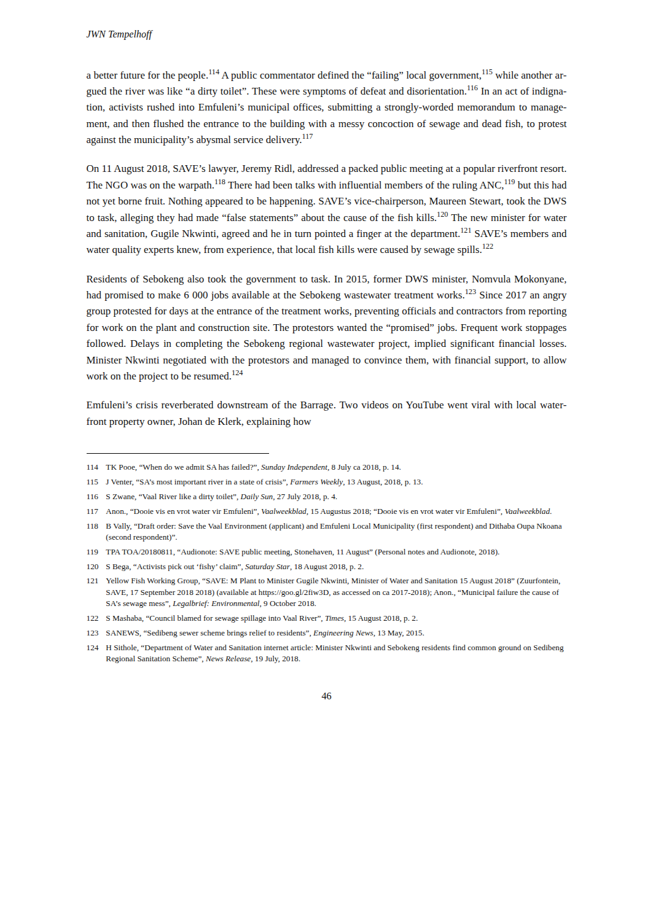JWN Tempelhoff
a better future for the people.114 A public commentator defined the “failing” local government,115 while another argued the river was like “a dirty toilet”. These were symptoms of defeat and disorientation.116 In an act of indignation, activists rushed into Emfuleni’s municipal offices, submitting a strongly-worded memorandum to management, and then flushed the entrance to the building with a messy concoction of sewage and dead fish, to protest against the municipality’s abysmal service delivery.117
On 11 August 2018, SAVE’s lawyer, Jeremy Ridl, addressed a packed public meeting at a popular riverfront resort. The NGO was on the warpath.118 There had been talks with influential members of the ruling ANC,119 but this had not yet borne fruit. Nothing appeared to be happening. SAVE’s vice-chairperson, Maureen Stewart, took the DWS to task, alleging they had made “false statements” about the cause of the fish kills.120 The new minister for water and sanitation, Gugile Nkwinti, agreed and he in turn pointed a finger at the department.121 SAVE’s members and water quality experts knew, from experience, that local fish kills were caused by sewage spills.122
Residents of Sebokeng also took the government to task. In 2015, former DWS minister, Nomvula Mokonyane, had promised to make 6 000 jobs available at the Sebokeng wastewater treatment works.123 Since 2017 an angry group protested for days at the entrance of the treatment works, preventing officials and contractors from reporting for work on the plant and construction site. The protestors wanted the “promised” jobs. Frequent work stoppages followed. Delays in completing the Sebokeng regional wastewater project, implied significant financial losses. Minister Nkwinti negotiated with the protestors and managed to convince them, with financial support, to allow work on the project to be resumed.124
Emfuleni’s crisis reverberated downstream of the Barrage. Two videos on YouTube went viral with local waterfront property owner, Johan de Klerk, explaining how
TK Pooe, “When do we admit SA has failed?”, Sunday Independent, 8 July ca 2018, p. 14.
J Venter, “SA’s most important river in a state of crisis”, Farmers Weekly, 13 August, 2018, p. 13.
S Zwane, “Vaal River like a dirty toilet”, Daily Sun, 27 July 2018, p. 4.
Anon., “Dooie vis en vrot water vir Emfuleni”, Vaalweekblad, 15 Augustus 2018; “Dooie vis en vrot water vir Emfuleni”, Vaalweekblad.
B Vally, “Draft order: Save the Vaal Environment (applicant) and Emfuleni Local Municipality (first respondent) and Dithaba Oupa Nkoana (second respondent)”.
TPA TOA/20180811, “Audionote: SAVE public meeting, Stonehaven, 11 August” (Personal notes and Audionote, 2018).
S Bega, “Activists pick out ‘fishy’ claim”, Saturday Star, 18 August 2018, p. 2.
Yellow Fish Working Group, “SAVE: M Plant to Minister Gugile Nkwinti, Minister of Water and Sanitation 15 August 2018” (Zuurfontein, SAVE, 17 September 2018 2018) (available at https://goo.gl/2fiw3D, as accessed on ca 2017-2018); Anon., “Municipal failure the cause of SA’s sewage mess”, Legalbrief: Environmental, 9 October 2018.
S Mashaba, “Council blamed for sewage spillage into Vaal River”, Times, 15 August 2018, p. 2.
SANEWS, “Sedibeng sewer scheme brings relief to residents”, Engineering News, 13 May, 2015.
H Sithole, “Department of Water and Sanitation internet article: Minister Nkwinti and Sebokeng residents find common ground on Sedibeng Regional Sanitation Scheme”, News Release, 19 July, 2018.
46